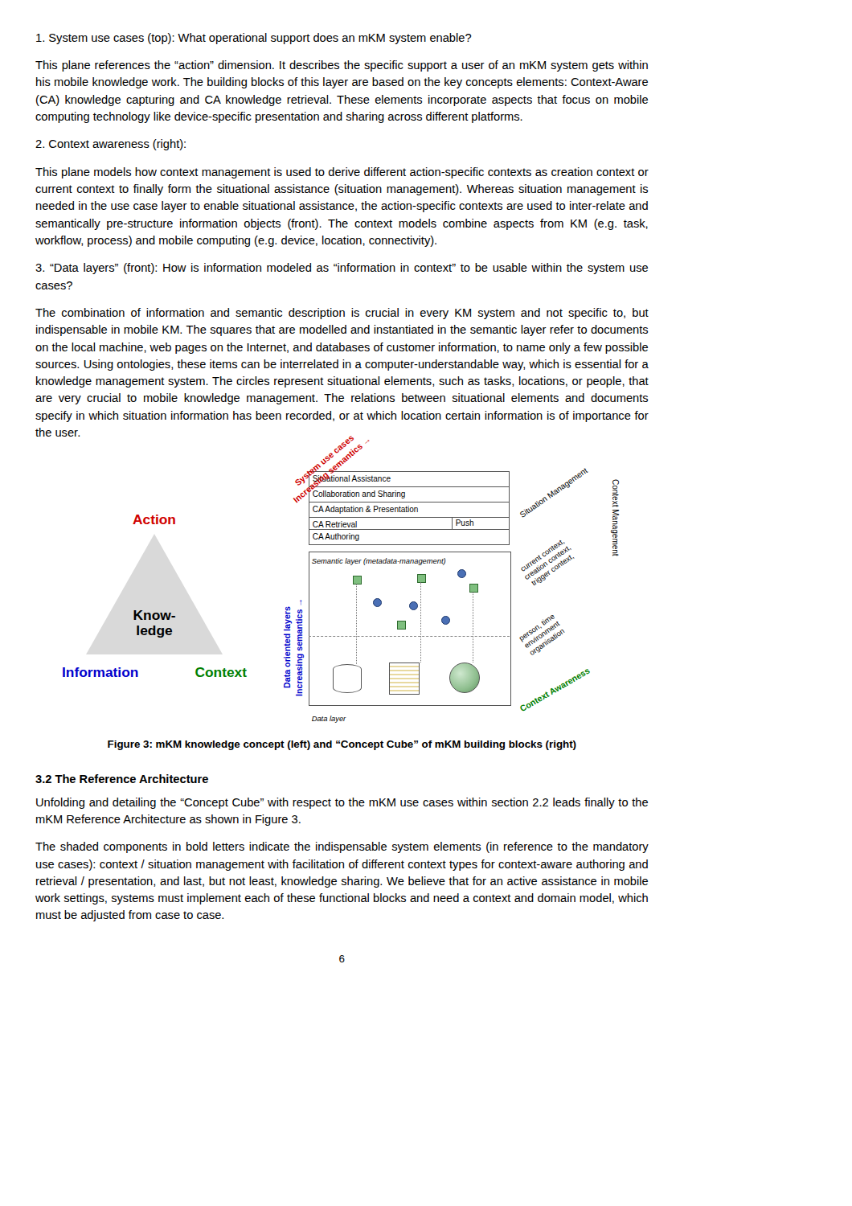1. System use cases (top): What operational support does an mKM system enable?
This plane references the “action” dimension. It describes the specific support a user of an mKM system gets within his mobile knowledge work. The building blocks of this layer are based on the key concepts elements: Context-Aware (CA) knowledge capturing and CA knowledge retrieval. These elements incorporate aspects that focus on mobile computing technology like device-specific presentation and sharing across different platforms.
2. Context awareness (right):
This plane models how context management is used to derive different action-specific contexts as creation context or current context to finally form the situational assistance (situation management). Whereas situation management is needed in the use case layer to enable situational assistance, the action-specific contexts are used to inter-relate and semantically pre-structure information objects (front). The context models combine aspects from KM (e.g. task, workflow, process) and mobile computing (e.g. device, location, connectivity).
3. “Data layers” (front): How is information modeled as “information in context” to be usable within the system use cases?
The combination of information and semantic description is crucial in every KM system and not specific to, but indispensable in mobile KM. The squares that are modelled and instantiated in the semantic layer refer to documents on the local machine, web pages on the Internet, and databases of customer information, to name only a few possible sources. Using ontologies, these items can be interrelated in a computer-understandable way, which is essential for a knowledge management system. The circles represent situational elements, such as tasks, locations, or people, that are very crucial to mobile knowledge management. The relations between situational elements and documents specify in which situation information has been recorded, or at which location certain information is of importance for the user.
Action
Know-
ledge
Information Context
Situational Assistance
Collaboration and Sharing
CA Adaptation & Presentation
CA Retrieval
Push
Pull
CA Authoring
Semantic layer (metadata-management)
Data layer
System use cases
Increasing semantics → Data oriented layers
Increasing semantics → Context Awareness Context Management Situation Management current context,
creation context,
trigger context, person, time
environment
organisation
Figure 3: mKM knowledge concept (left) and “Concept Cube” of mKM building blocks (right)
3.2 The Reference Architecture
Unfolding and detailing the “Concept Cube” with respect to the mKM use cases within section 2.2 leads finally to the mKM Reference Architecture as shown in Figure 3.
The shaded components in bold letters indicate the indispensable system elements (in reference to the mandatory use cases): context / situation management with facilitation of different context types for context-aware authoring and retrieval / presentation, and last, but not least, knowledge sharing. We believe that for an active assistance in mobile work settings, systems must implement each of these functional blocks and need a context and domain model, which must be adjusted from case to case.
6